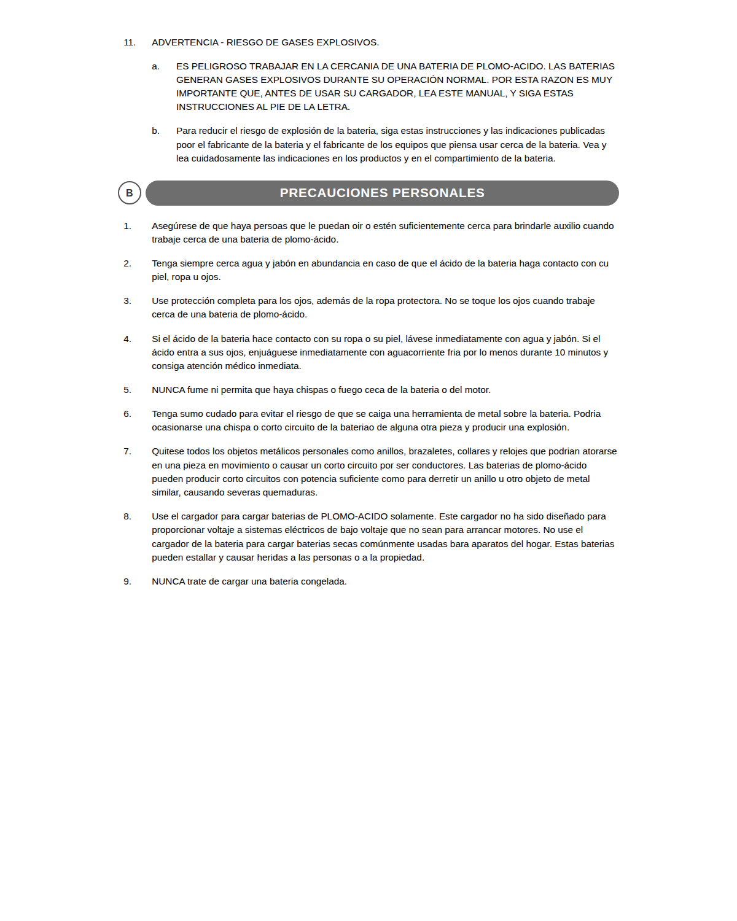11. ADVERTENCIA - RIESGO DE GASES EXPLOSIVOS.
a. ES PELIGROSO TRABAJAR EN LA CERCANIA DE UNA BATERIA DE PLOMO-ACIDO. LAS BATERIAS GENERAN GASES EXPLOSIVOS DURANTE SU OPERACIÓN NORMAL. POR ESTA RAZON ES MUY IMPORTANTE QUE, ANTES DE USAR SU CARGADOR, LEA ESTE MANUAL, Y SIGA ESTAS INSTRUCCIONES AL PIE DE LA LETRA.
b. Para reducir el riesgo de explosión de la bateria, siga estas instrucciones y las indicaciones publicadas poor el fabricante de la bateria y el fabricante de los equipos que piensa usar cerca de la bateria. Vea y lea cuidadosamente las indicaciones en los productos y en el compartimiento de la bateria.
B
PRECAUCIONES PERSONALES
1. Asegúrese de que haya persoas que le puedan oir o estén suficientemente cerca para brindarle auxilio cuando trabaje cerca de una bateria de plomo-ácido.
2. Tenga siempre cerca agua y jabón en abundancia en caso de que el ácido de la bateria haga contacto con cu piel, ropa u ojos.
3. Use protección completa para los ojos, además de la ropa protectora. No se toque los ojos cuando trabaje cerca de una bateria de plomo-ácido.
4. Si el ácido de la bateria hace contacto con su ropa o su piel, lávese inmediatamente con agua y jabón. Si el ácido entra a sus ojos, enjuáguese inmediatamente con aguacorriente fria por lo menos durante 10 minutos y consiga atención médico inmediata.
5. NUNCA fume ni permita que haya chispas o fuego ceca de la bateria o del motor.
6. Tenga sumo cudado para evitar el riesgo de que se caiga una herramienta de metal sobre la bateria. Podria ocasionarse una chispa o corto circuito de la bateriao de alguna otra pieza y producir una explosión.
7. Quitese todos los objetos metálicos personales como anillos, brazaletes, collares y relojes que podrian atorarse en una pieza en movimiento o causar un corto circuito por ser conductores. Las baterias de plomo-ácido pueden producir corto circuitos con potencia suficiente como para derretir un anillo u otro objeto de metal similar, causando severas quemaduras.
8. Use el cargador para cargar baterias de PLOMO-ACIDO solamente. Este cargador no ha sido diseñado para proporcionar voltaje a sistemas eléctricos de bajo voltaje que no sean para arrancar motores. No use el cargador de la bateria para cargar baterias secas comúnmente usadas bara aparatos del hogar. Estas baterias pueden estallar y causar heridas a las personas o a la propiedad.
9. NUNCA trate de cargar una bateria congelada.